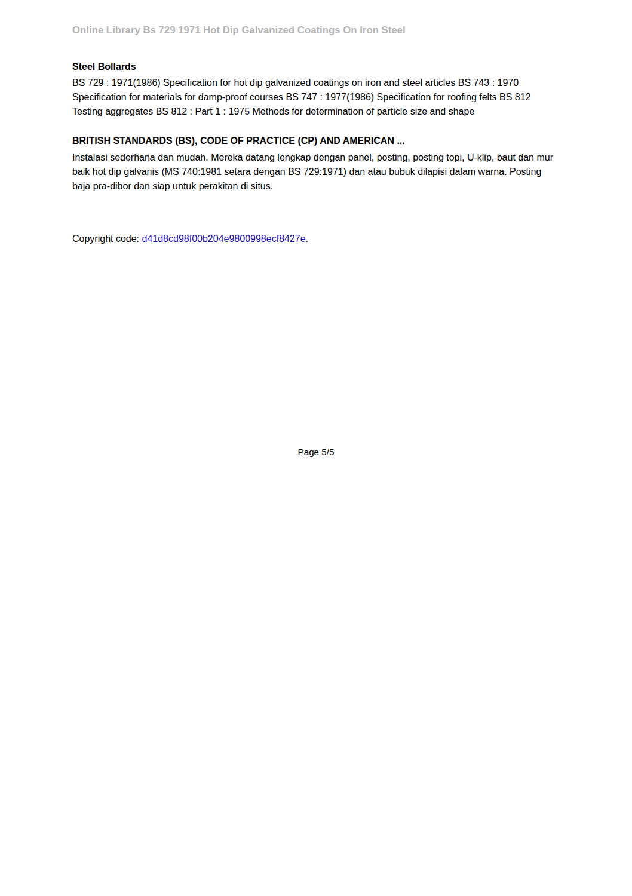Online Library Bs 729 1971 Hot Dip Galvanized Coatings On Iron Steel
Steel Bollards
BS 729 : 1971(1986) Specification for hot dip galvanized coatings on iron and steel articles BS 743 : 1970 Specification for materials for damp-proof courses BS 747 : 1977(1986) Specification for roofing felts BS 812 Testing aggregates BS 812 : Part 1 : 1975 Methods for determination of particle size and shape
BRITISH STANDARDS (BS), CODE OF PRACTICE (CP) AND AMERICAN ...
Instalasi sederhana dan mudah. Mereka datang lengkap dengan panel, posting, posting topi, U-klip, baut dan mur baik hot dip galvanis (MS 740:1981 setara dengan BS 729:1971) dan atau bubuk dilapisi dalam warna. Posting baja pra-dibor dan siap untuk perakitan di situs.
Copyright code: d41d8cd98f00b204e9800998ecf8427e.
Page 5/5